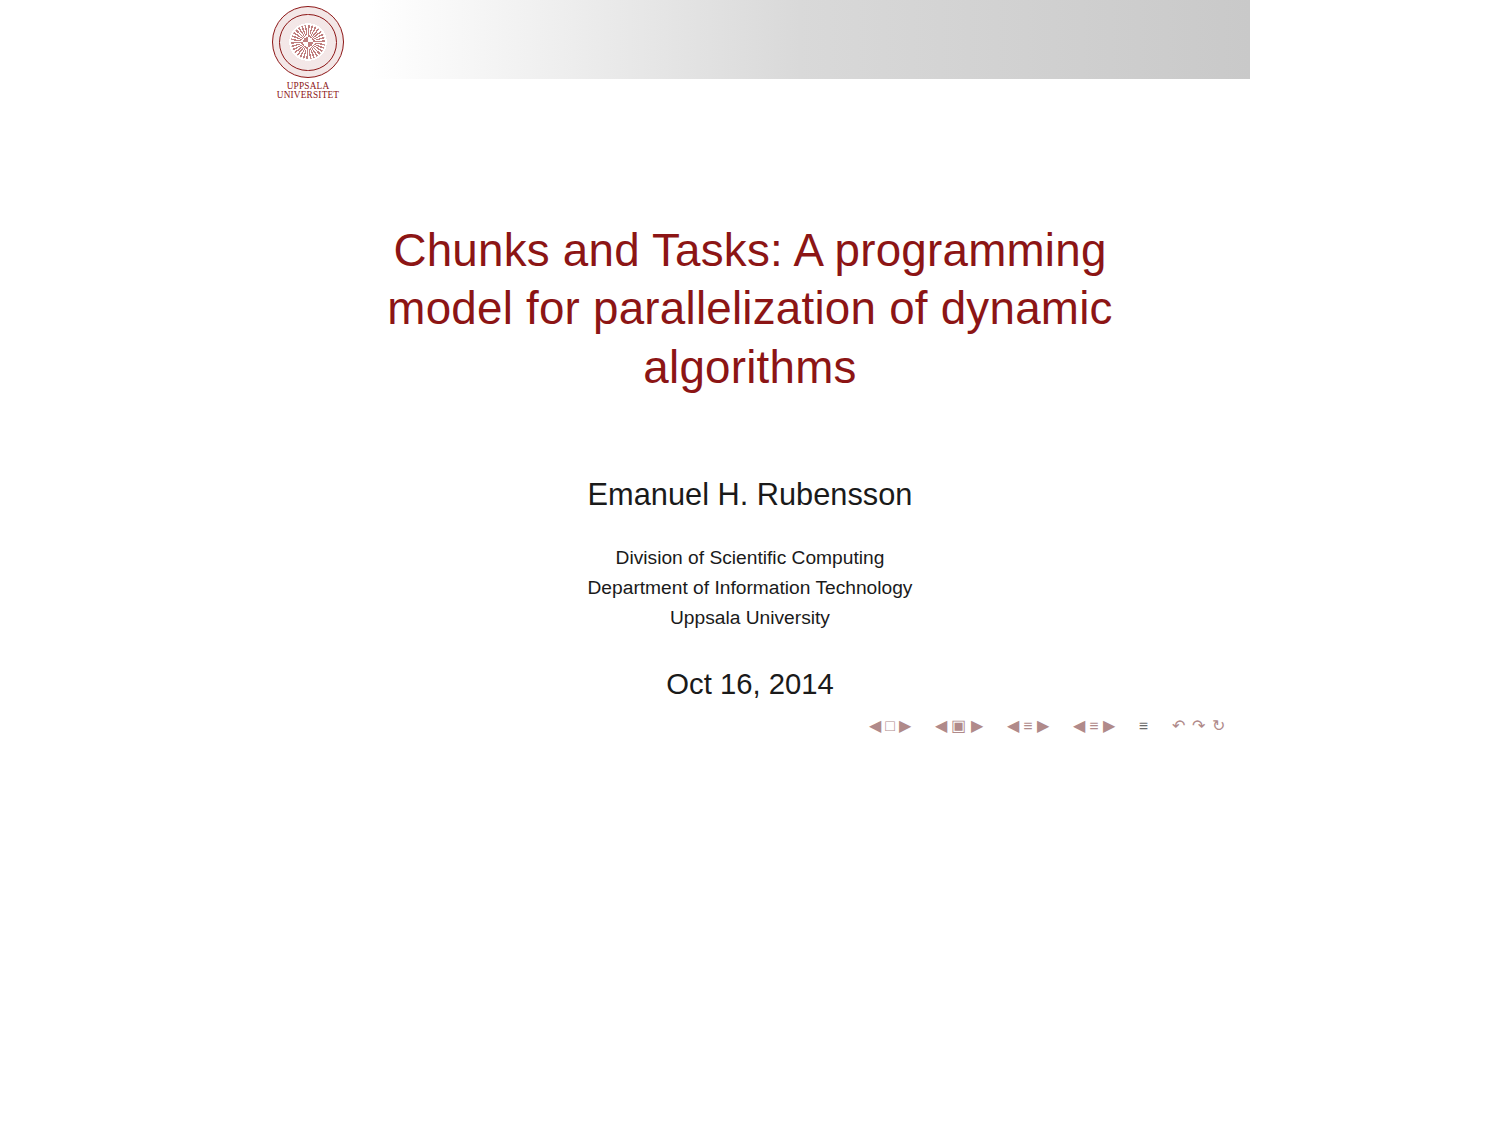Uppsala
Universitet
Chunks and Tasks: A programming model for parallelization of dynamic algorithms
Emanuel H. Rubensson
Division of Scientific Computing
Department of Information Technology
Uppsala University
Oct 16, 2014
◀ □ ▶ ◀ ▣ ▶ ◀ ≡ ▶ ◀ ≡ ▶ ≡ ↶ ↷ ↻